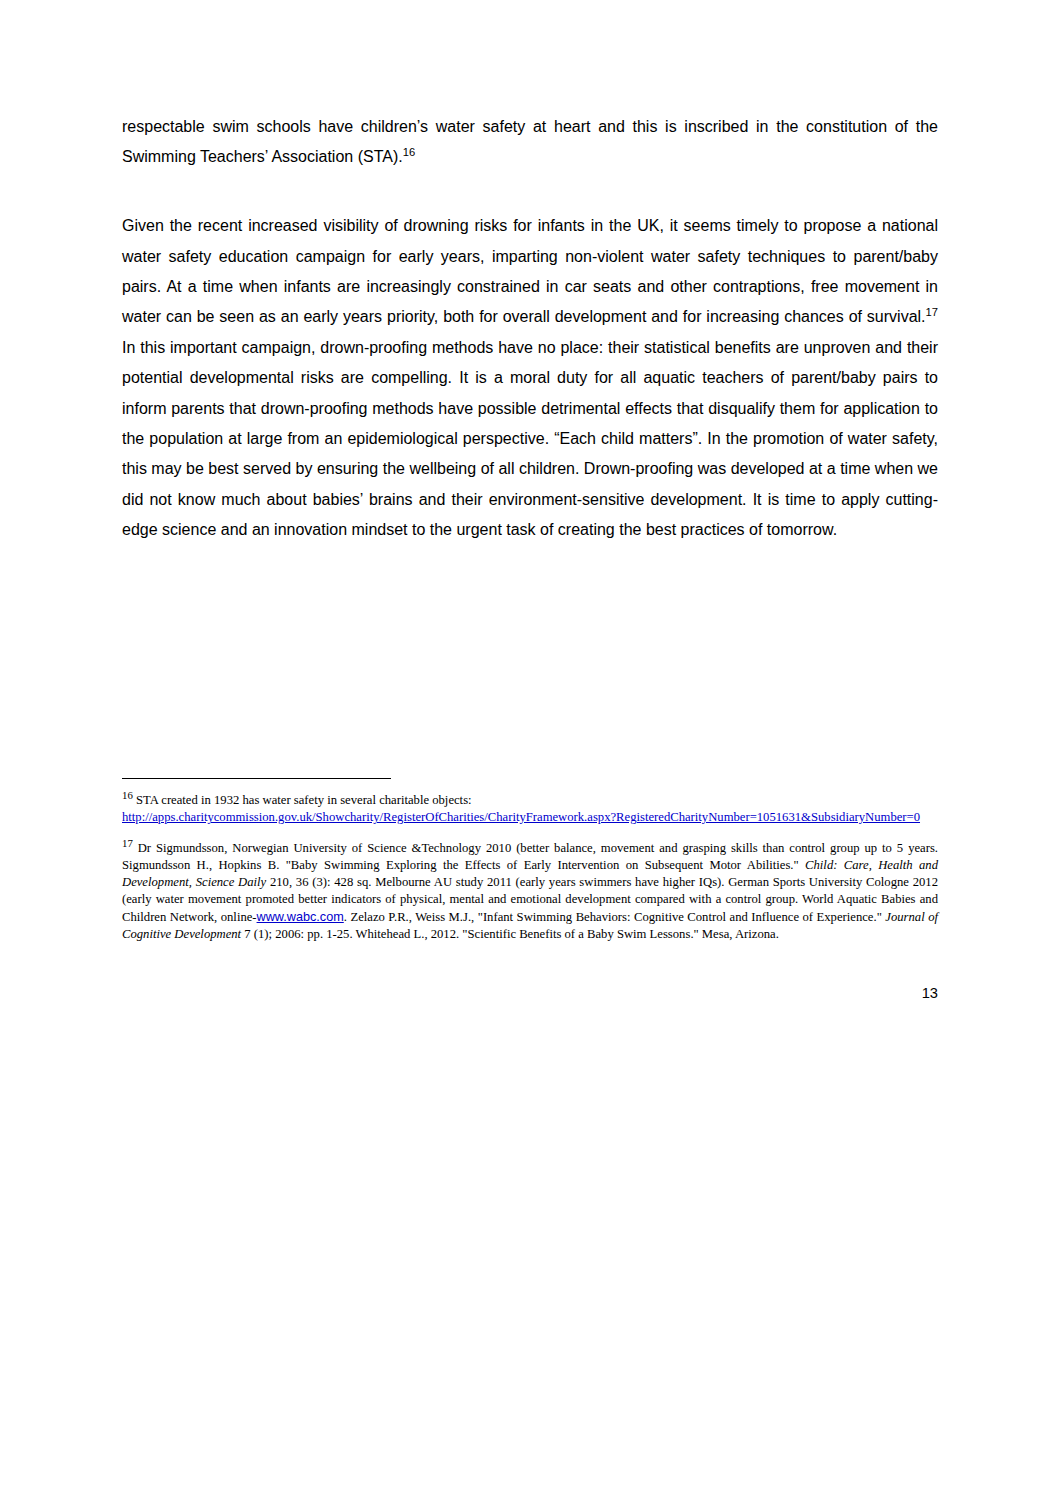respectable swim schools have children’s water safety at heart and this is inscribed in the constitution of the Swimming Teachers’ Association (STA).16
Given the recent increased visibility of drowning risks for infants in the UK, it seems timely to propose a national water safety education campaign for early years, imparting non-violent water safety techniques to parent/baby pairs. At a time when infants are increasingly constrained in car seats and other contraptions, free movement in water can be seen as an early years priority, both for overall development and for increasing chances of survival.17 In this important campaign, drown-proofing methods have no place: their statistical benefits are unproven and their potential developmental risks are compelling. It is a moral duty for all aquatic teachers of parent/baby pairs to inform parents that drown-proofing methods have possible detrimental effects that disqualify them for application to the population at large from an epidemiological perspective. “Each child matters”. In the promotion of water safety, this may be best served by ensuring the wellbeing of all children. Drown-proofing was developed at a time when we did not know much about babies’ brains and their environment-sensitive development. It is time to apply cutting-edge science and an innovation mindset to the urgent task of creating the best practices of tomorrow.
16 STA created in 1932 has water safety in several charitable objects:
http://apps.charitycommission.gov.uk/Showcharity/RegisterOfCharities/CharityFramework.aspx?RegisteredCharityNumber=1051631&SubsidiaryNumber=0
17 Dr Sigmundsson, Norwegian University of Science &Technology 2010 (better balance, movement and grasping skills than control group up to 5 years. Sigmundsson H., Hopkins B. "Baby Swimming Exploring the Effects of Early Intervention on Subsequent Motor Abilities." Child: Care, Health and Development, Science Daily 210, 36 (3): 428 sq. Melbourne AU study 2011 (early years swimmers have higher IQs). German Sports University Cologne 2012 (early water movement promoted better indicators of physical, mental and emotional development compared with a control group. World Aquatic Babies and Children Network, online-www.wabc.com. Zelazo P.R., Weiss M.J., "Infant Swimming Behaviors: Cognitive Control and Influence of Experience." Journal of Cognitive Development 7 (1); 2006: pp. 1-25. Whitehead L., 2012. "Scientific Benefits of a Baby Swim Lessons." Mesa, Arizona.
13